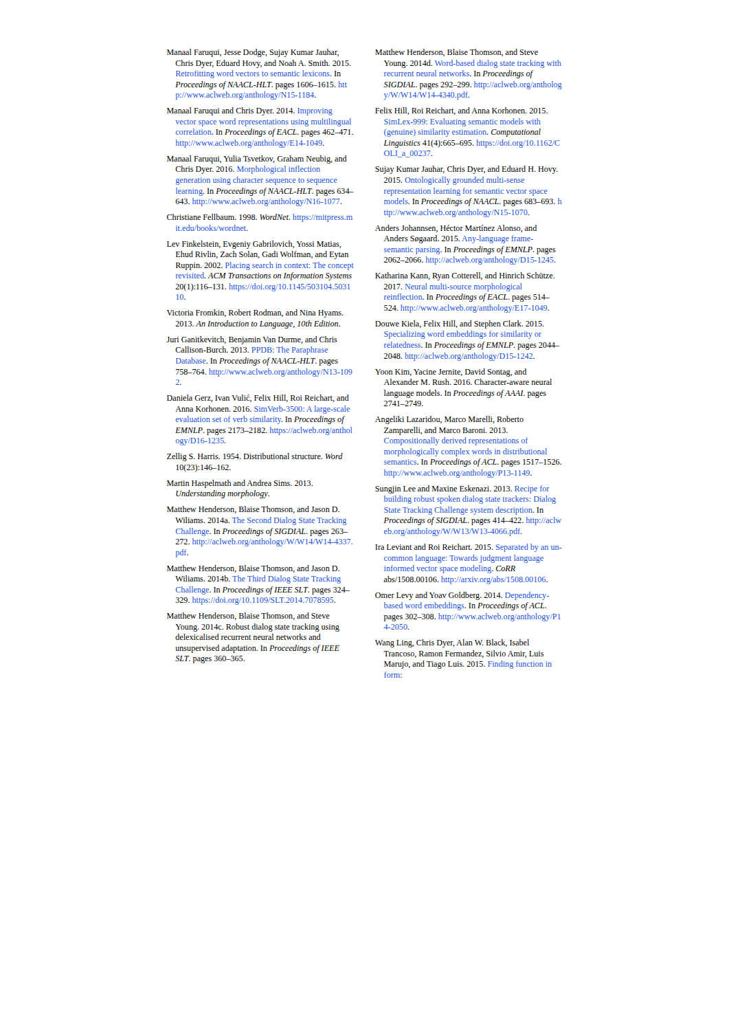Manaal Faruqui, Jesse Dodge, Sujay Kumar Jauhar, Chris Dyer, Eduard Hovy, and Noah A. Smith. 2015. Retrofitting word vectors to semantic lexicons. In Proceedings of NAACL-HLT. pages 1606–1615. http://www.aclweb.org/anthology/N15-1184.
Manaal Faruqui and Chris Dyer. 2014. Improving vector space word representations using multilingual correlation. In Proceedings of EACL. pages 462–471. http://www.aclweb.org/anthology/E14-1049.
Manaal Faruqui, Yulia Tsvetkov, Graham Neubig, and Chris Dyer. 2016. Morphological inflection generation using character sequence to sequence learning. In Proceedings of NAACL-HLT. pages 634–643. http://www.aclweb.org/anthology/N16-1077.
Christiane Fellbaum. 1998. WordNet. https://mitpress.mit.edu/books/wordnet.
Lev Finkelstein, Evgeniy Gabrilovich, Yossi Matias, Ehud Rivlin, Zach Solan, Gadi Wolfman, and Eytan Ruppin. 2002. Placing search in context: The concept revisited. ACM Transactions on Information Systems 20(1):116–131. https://doi.org/10.1145/503104.503110.
Victoria Fromkin, Robert Rodman, and Nina Hyams. 2013. An Introduction to Language, 10th Edition.
Juri Ganitkevitch, Benjamin Van Durme, and Chris Callison-Burch. 2013. PPDB: The Paraphrase Database. In Proceedings of NAACL-HLT. pages 758–764. http://www.aclweb.org/anthology/N13-1092.
Daniela Gerz, Ivan Vulić, Felix Hill, Roi Reichart, and Anna Korhonen. 2016. SimVerb-3500: A large-scale evaluation set of verb similarity. In Proceedings of EMNLP. pages 2173–2182. https://aclweb.org/anthology/D16-1235.
Zellig S. Harris. 1954. Distributional structure. Word 10(23):146–162.
Martin Haspelmath and Andrea Sims. 2013. Understanding morphology.
Matthew Henderson, Blaise Thomson, and Jason D. Wiliams. 2014a. The Second Dialog State Tracking Challenge. In Proceedings of SIGDIAL. pages 263–272. http://aclweb.org/anthology/W/W14/W14-4337.pdf.
Matthew Henderson, Blaise Thomson, and Jason D. Wiliams. 2014b. The Third Dialog State Tracking Challenge. In Proceedings of IEEE SLT. pages 324–329. https://doi.org/10.1109/SLT.2014.7078595.
Matthew Henderson, Blaise Thomson, and Steve Young. 2014c. Robust dialog state tracking using delexicalised recurrent neural networks and unsupervised adaptation. In Proceedings of IEEE SLT. pages 360–365.
Matthew Henderson, Blaise Thomson, and Steve Young. 2014d. Word-based dialog state tracking with recurrent neural networks. In Proceedings of SIGDIAL. pages 292–299. http://aclweb.org/anthology/W/W14/W14-4340.pdf.
Felix Hill, Roi Reichart, and Anna Korhonen. 2015. SimLex-999: Evaluating semantic models with (genuine) similarity estimation. Computational Linguistics 41(4):665–695. https://doi.org/10.1162/COLI_a_00237.
Sujay Kumar Jauhar, Chris Dyer, and Eduard H. Hovy. 2015. Ontologically grounded multi-sense representation learning for semantic vector space models. In Proceedings of NAACL. pages 683–693. http://www.aclweb.org/anthology/N15-1070.
Anders Johannsen, Héctor Martínez Alonso, and Anders Søgaard. 2015. Any-language frame-semantic parsing. In Proceedings of EMNLP. pages 2062–2066. http://aclweb.org/anthology/D15-1245.
Katharina Kann, Ryan Cotterell, and Hinrich Schütze. 2017. Neural multi-source morphological reinflection. In Proceedings of EACL. pages 514–524. http://www.aclweb.org/anthology/E17-1049.
Douwe Kiela, Felix Hill, and Stephen Clark. 2015. Specializing word embeddings for similarity or relatedness. In Proceedings of EMNLP. pages 2044–2048. http://aclweb.org/anthology/D15-1242.
Yoon Kim, Yacine Jernite, David Sontag, and Alexander M. Rush. 2016. Character-aware neural language models. In Proceedings of AAAI. pages 2741–2749.
Angeliki Lazaridou, Marco Marelli, Roberto Zamparelli, and Marco Baroni. 2013. Compositionally derived representations of morphologically complex words in distributional semantics. In Proceedings of ACL. pages 1517–1526. http://www.aclweb.org/anthology/P13-1149.
Sungjin Lee and Maxine Eskenazi. 2013. Recipe for building robust spoken dialog state trackers: Dialog State Tracking Challenge system description. In Proceedings of SIGDIAL. pages 414–422. http://aclweb.org/anthology/W/W13/W13-4066.pdf.
Ira Leviant and Roi Reichart. 2015. Separated by an un-common language: Towards judgment language informed vector space modeling. CoRR abs/1508.00106. http://arxiv.org/abs/1508.00106.
Omer Levy and Yoav Goldberg. 2014. Dependency-based word embeddings. In Proceedings of ACL. pages 302–308. http://www.aclweb.org/anthology/P14-2050.
Wang Ling, Chris Dyer, Alan W. Black, Isabel Trancoso, Ramon Fermandez, Silvio Amir, Luis Marujo, and Tiago Luis. 2015. Finding function in form: